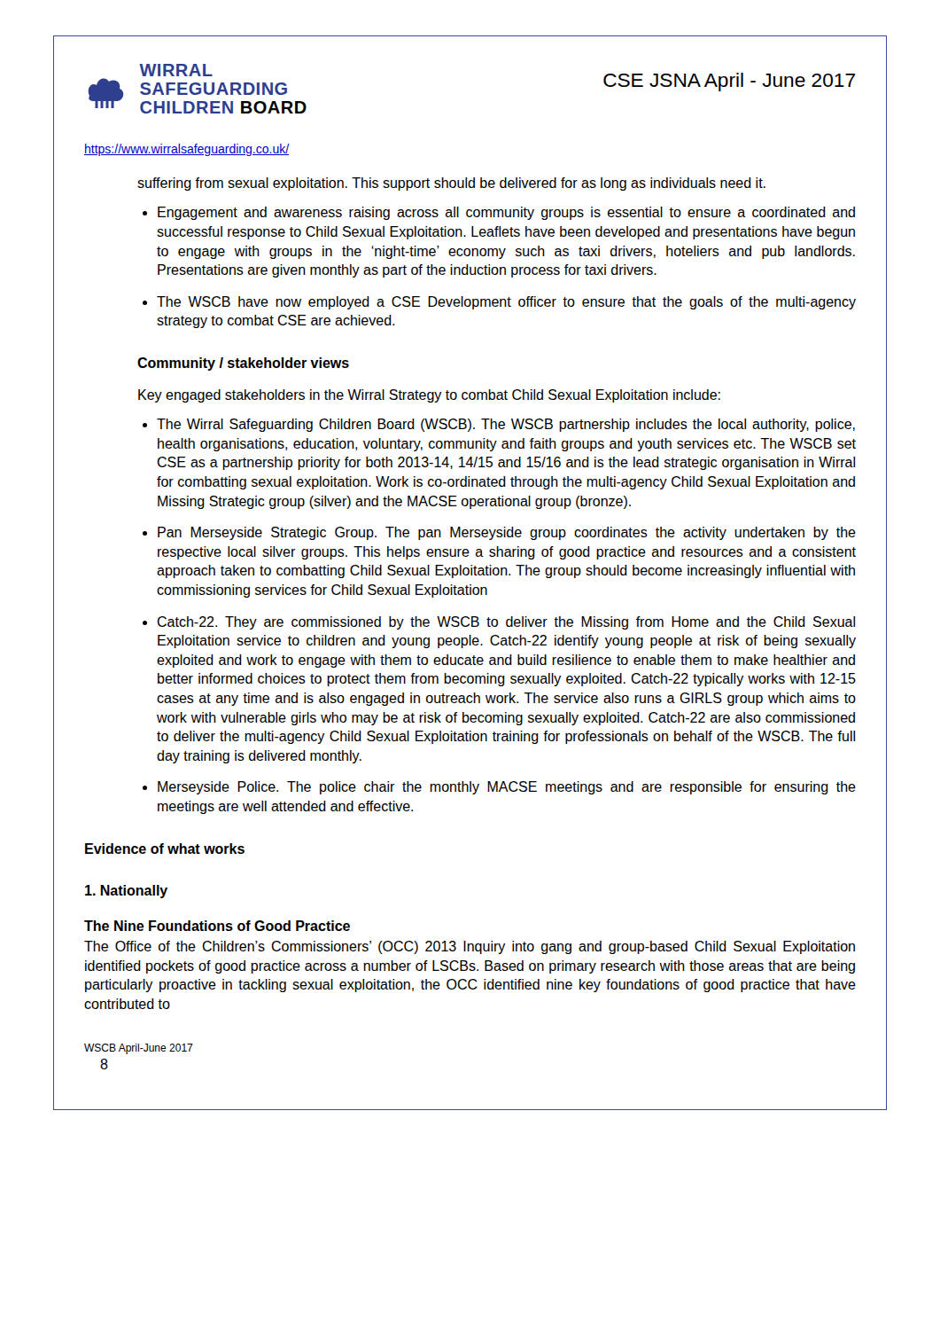WIRRAL SAFEGUARDING CHILDREN BOARD
CSE JSNA April - June 2017
https://www.wirralsafeguarding.co.uk/
suffering from sexual exploitation. This support should be delivered for as long as individuals need it.
Engagement and awareness raising across all community groups is essential to ensure a coordinated and successful response to Child Sexual Exploitation. Leaflets have been developed and presentations have begun to engage with groups in the ‘night-time’ economy such as taxi drivers, hoteliers and pub landlords. Presentations are given monthly as part of the induction process for taxi drivers.
The WSCB have now employed a CSE Development officer to ensure that the goals of the multi-agency strategy to combat CSE are achieved.
Community / stakeholder views
Key engaged stakeholders in the Wirral Strategy to combat Child Sexual Exploitation include:
The Wirral Safeguarding Children Board (WSCB). The WSCB partnership includes the local authority, police, health organisations, education, voluntary, community and faith groups and youth services etc. The WSCB set CSE as a partnership priority for both 2013-14, 14/15 and 15/16 and is the lead strategic organisation in Wirral for combatting sexual exploitation. Work is co-ordinated through the multi-agency Child Sexual Exploitation and Missing Strategic group (silver) and the MACSE operational group (bronze).
Pan Merseyside Strategic Group. The pan Merseyside group coordinates the activity undertaken by the respective local silver groups. This helps ensure a sharing of good practice and resources and a consistent approach taken to combatting Child Sexual Exploitation. The group should become increasingly influential with commissioning services for Child Sexual Exploitation
Catch-22. They are commissioned by the WSCB to deliver the Missing from Home and the Child Sexual Exploitation service to children and young people. Catch-22 identify young people at risk of being sexually exploited and work to engage with them to educate and build resilience to enable them to make healthier and better informed choices to protect them from becoming sexually exploited. Catch-22 typically works with 12-15 cases at any time and is also engaged in outreach work. The service also runs a GIRLS group which aims to work with vulnerable girls who may be at risk of becoming sexually exploited. Catch-22 are also commissioned to deliver the multi-agency Child Sexual Exploitation training for professionals on behalf of the WSCB. The full day training is delivered monthly.
Merseyside Police. The police chair the monthly MACSE meetings and are responsible for ensuring the meetings are well attended and effective.
Evidence of what works
1. Nationally
The Nine Foundations of Good Practice
The Office of the Children’s Commissioners’ (OCC) 2013 Inquiry into gang and group-based Child Sexual Exploitation identified pockets of good practice across a number of LSCBs. Based on primary research with those areas that are being particularly proactive in tackling sexual exploitation, the OCC identified nine key foundations of good practice that have contributed to
WSCB April-June 2017
8